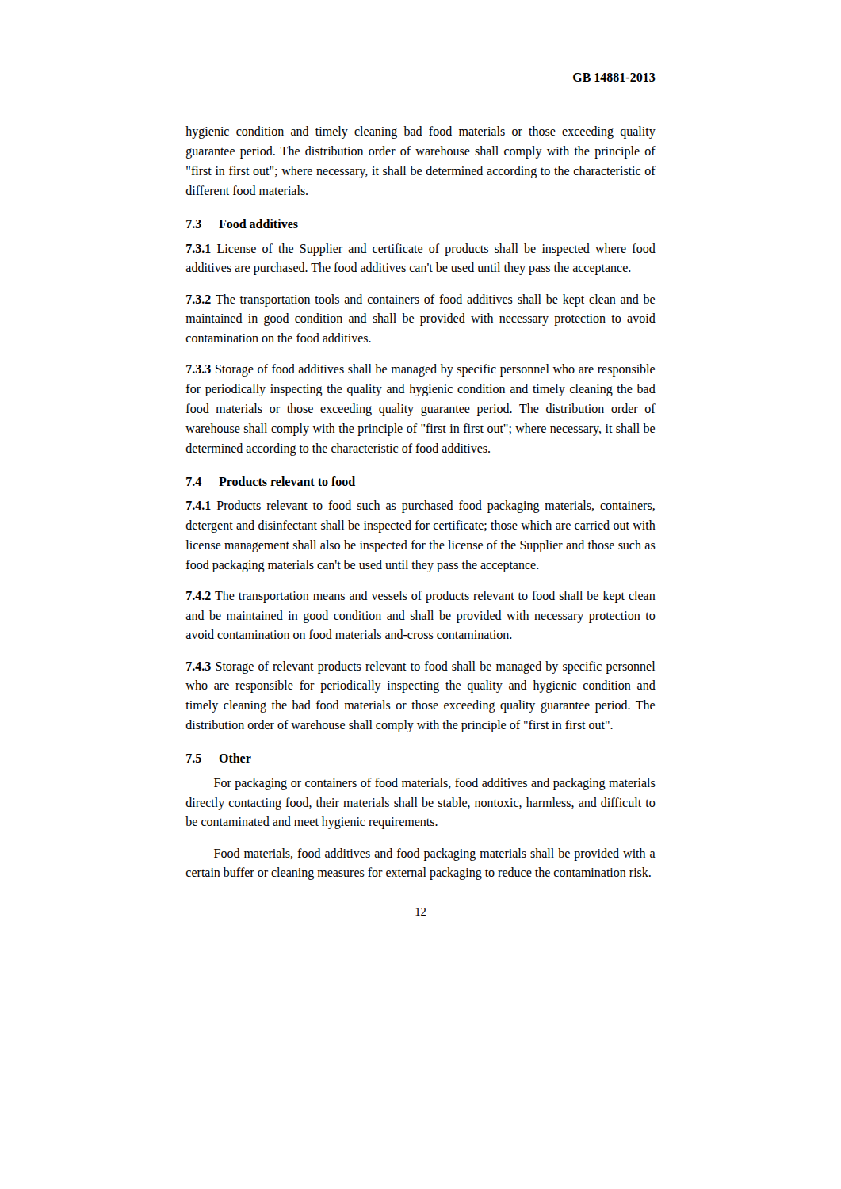GB 14881-2013
hygienic condition and timely cleaning bad food materials or those exceeding quality guarantee period. The distribution order of warehouse shall comply with the principle of "first in first out"; where necessary, it shall be determined according to the characteristic of different food materials.
7.3 Food additives
7.3.1 License of the Supplier and certificate of products shall be inspected where food additives are purchased. The food additives can't be used until they pass the acceptance.
7.3.2 The transportation tools and containers of food additives shall be kept clean and be maintained in good condition and shall be provided with necessary protection to avoid contamination on the food additives.
7.3.3 Storage of food additives shall be managed by specific personnel who are responsible for periodically inspecting the quality and hygienic condition and timely cleaning the bad food materials or those exceeding quality guarantee period. The distribution order of warehouse shall comply with the principle of "first in first out"; where necessary, it shall be determined according to the characteristic of food additives.
7.4 Products relevant to food
7.4.1 Products relevant to food such as purchased food packaging materials, containers, detergent and disinfectant shall be inspected for certificate; those which are carried out with license management shall also be inspected for the license of the Supplier and those such as food packaging materials can't be used until they pass the acceptance.
7.4.2 The transportation means and vessels of products relevant to food shall be kept clean and be maintained in good condition and shall be provided with necessary protection to avoid contamination on food materials and-cross contamination.
7.4.3 Storage of relevant products relevant to food shall be managed by specific personnel who are responsible for periodically inspecting the quality and hygienic condition and timely cleaning the bad food materials or those exceeding quality guarantee period. The distribution order of warehouse shall comply with the principle of "first in first out".
7.5 Other
For packaging or containers of food materials, food additives and packaging materials directly contacting food, their materials shall be stable, nontoxic, harmless, and difficult to be contaminated and meet hygienic requirements.
Food materials, food additives and food packaging materials shall be provided with a certain buffer or cleaning measures for external packaging to reduce the contamination risk.
12